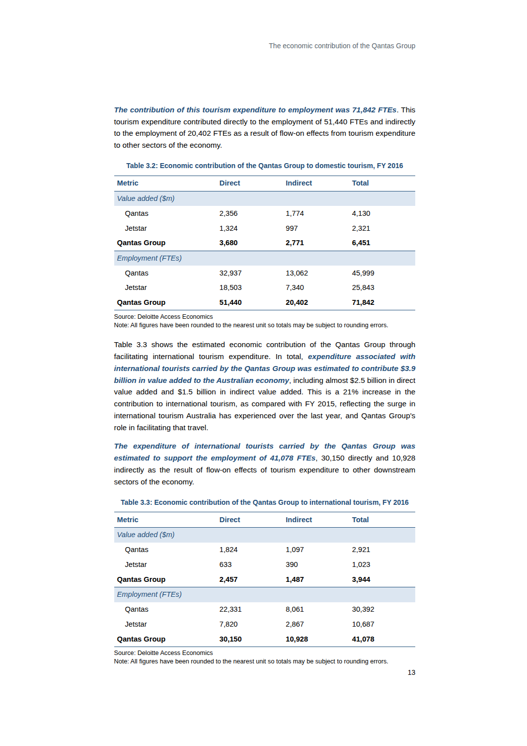The economic contribution of the Qantas Group
The contribution of this tourism expenditure to employment was 71,842 FTEs. This tourism expenditure contributed directly to the employment of 51,440 FTEs and indirectly to the employment of 20,402 FTEs as a result of flow-on effects from tourism expenditure to other sectors of the economy.
Table 3.2: Economic contribution of the Qantas Group to domestic tourism, FY 2016
| Metric | Direct | Indirect | Total |
| --- | --- | --- | --- |
| Value added ($m) |
| Qantas | 2,356 | 1,774 | 4,130 |
| Jetstar | 1,324 | 997 | 2,321 |
| Qantas Group | 3,680 | 2,771 | 6,451 |
| Employment (FTEs) |
| Qantas | 32,937 | 13,062 | 45,999 |
| Jetstar | 18,503 | 7,340 | 25,843 |
| Qantas Group | 51,440 | 20,402 | 71,842 |
Source: Deloitte Access Economics
Note: All figures have been rounded to the nearest unit so totals may be subject to rounding errors.
Table 3.3 shows the estimated economic contribution of the Qantas Group through facilitating international tourism expenditure. In total, expenditure associated with international tourists carried by the Qantas Group was estimated to contribute $3.9 billion in value added to the Australian economy, including almost $2.5 billion in direct value added and $1.5 billion in indirect value added. This is a 21% increase in the contribution to international tourism, as compared with FY 2015, reflecting the surge in international tourism Australia has experienced over the last year, and Qantas Group's role in facilitating that travel.
The expenditure of international tourists carried by the Qantas Group was estimated to support the employment of 41,078 FTEs, 30,150 directly and 10,928 indirectly as the result of flow-on effects of tourism expenditure to other downstream sectors of the economy.
Table 3.3: Economic contribution of the Qantas Group to international tourism, FY 2016
| Metric | Direct | Indirect | Total |
| --- | --- | --- | --- |
| Value added ($m) |
| Qantas | 1,824 | 1,097 | 2,921 |
| Jetstar | 633 | 390 | 1,023 |
| Qantas Group | 2,457 | 1,487 | 3,944 |
| Employment (FTEs) |
| Qantas | 22,331 | 8,061 | 30,392 |
| Jetstar | 7,820 | 2,867 | 10,687 |
| Qantas Group | 30,150 | 10,928 | 41,078 |
Source: Deloitte Access Economics
Note: All figures have been rounded to the nearest unit so totals may be subject to rounding errors.
13